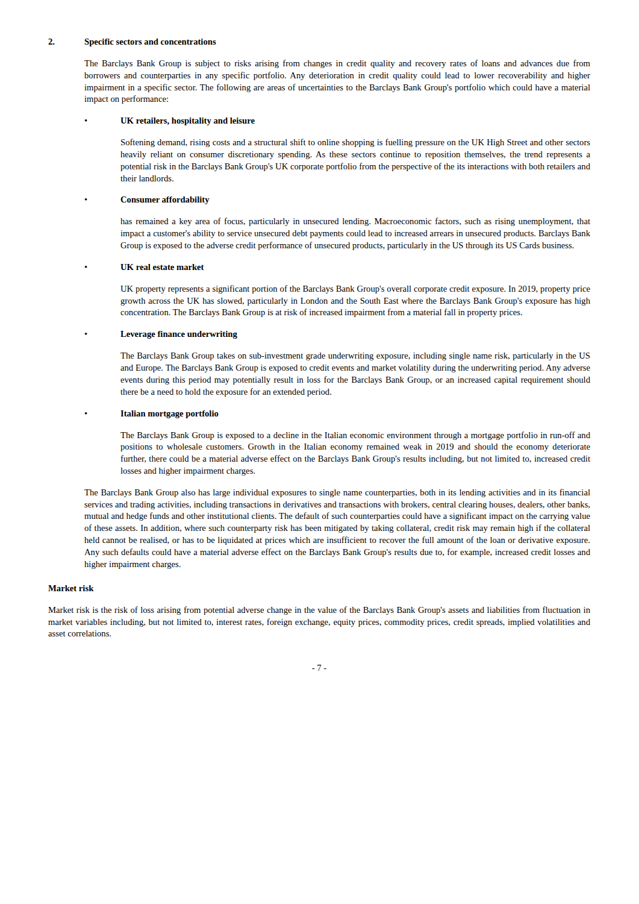2.
Specific sectors and concentrations
The Barclays Bank Group is subject to risks arising from changes in credit quality and recovery rates of loans and advances due from borrowers and counterparties in any specific portfolio. Any deterioration in credit quality could lead to lower recoverability and higher impairment in a specific sector. The following are areas of uncertainties to the Barclays Bank Group's portfolio which could have a material impact on performance:
•
UK retailers, hospitality and leisure
Softening demand, rising costs and a structural shift to online shopping is fuelling pressure on the UK High Street and other sectors heavily reliant on consumer discretionary spending. As these sectors continue to reposition themselves, the trend represents a potential risk in the Barclays Bank Group's UK corporate portfolio from the perspective of the its interactions with both retailers and their landlords.
•
Consumer affordability
has remained a key area of focus, particularly in unsecured lending. Macroeconomic factors, such as rising unemployment, that impact a customer's ability to service unsecured debt payments could lead to increased arrears in unsecured products. Barclays Bank Group is exposed to the adverse credit performance of unsecured products, particularly in the US through its US Cards business.
•
UK real estate market
UK property represents a significant portion of the Barclays Bank Group's overall corporate credit exposure. In 2019, property price growth across the UK has slowed, particularly in London and the South East where the Barclays Bank Group's exposure has high concentration. The Barclays Bank Group is at risk of increased impairment from a material fall in property prices.
•
Leverage finance underwriting
The Barclays Bank Group takes on sub-investment grade underwriting exposure, including single name risk, particularly in the US and Europe. The Barclays Bank Group is exposed to credit events and market volatility during the underwriting period. Any adverse events during this period may potentially result in loss for the Barclays Bank Group, or an increased capital requirement should there be a need to hold the exposure for an extended period.
•
Italian mortgage portfolio
The Barclays Bank Group is exposed to a decline in the Italian economic environment through a mortgage portfolio in run-off and positions to wholesale customers. Growth in the Italian economy remained weak in 2019 and should the economy deteriorate further, there could be a material adverse effect on the Barclays Bank Group's results including, but not limited to, increased credit losses and higher impairment charges.
The Barclays Bank Group also has large individual exposures to single name counterparties, both in its lending activities and in its financial services and trading activities, including transactions in derivatives and transactions with brokers, central clearing houses, dealers, other banks, mutual and hedge funds and other institutional clients. The default of such counterparties could have a significant impact on the carrying value of these assets. In addition, where such counterparty risk has been mitigated by taking collateral, credit risk may remain high if the collateral held cannot be realised, or has to be liquidated at prices which are insufficient to recover the full amount of the loan or derivative exposure. Any such defaults could have a material adverse effect on the Barclays Bank Group's results due to, for example, increased credit losses and higher impairment charges.
Market risk
Market risk is the risk of loss arising from potential adverse change in the value of the Barclays Bank Group's assets and liabilities from fluctuation in market variables including, but not limited to, interest rates, foreign exchange, equity prices, commodity prices, credit spreads, implied volatilities and asset correlations.
- 7 -